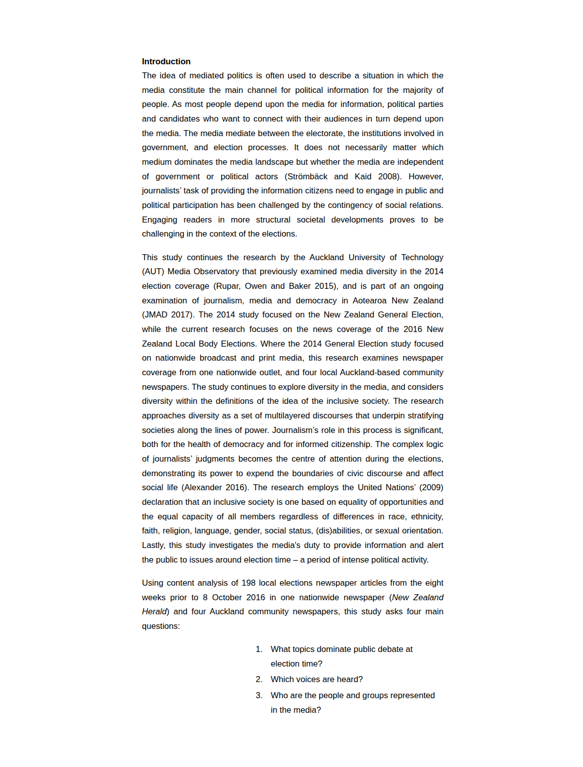Introduction
The idea of mediated politics is often used to describe a situation in which the media constitute the main channel for political information for the majority of people. As most people depend upon the media for information, political parties and candidates who want to connect with their audiences in turn depend upon the media. The media mediate between the electorate, the institutions involved in government, and election processes. It does not necessarily matter which medium dominates the media landscape but whether the media are independent of government or political actors (Strömbäck and Kaid 2008). However, journalists’ task of providing the information citizens need to engage in public and political participation has been challenged by the contingency of social relations. Engaging readers in more structural societal developments proves to be challenging in the context of the elections.
This study continues the research by the Auckland University of Technology (AUT) Media Observatory that previously examined media diversity in the 2014 election coverage (Rupar, Owen and Baker 2015), and is part of an ongoing examination of journalism, media and democracy in Aotearoa New Zealand (JMAD 2017). The 2014 study focused on the New Zealand General Election, while the current research focuses on the news coverage of the 2016 New Zealand Local Body Elections. Where the 2014 General Election study focused on nationwide broadcast and print media, this research examines newspaper coverage from one nationwide outlet, and four local Auckland-based community newspapers. The study continues to explore diversity in the media, and considers diversity within the definitions of the idea of the inclusive society. The research approaches diversity as a set of multilayered discourses that underpin stratifying societies along the lines of power. Journalism’s role in this process is significant, both for the health of democracy and for informed citizenship. The complex logic of journalists’ judgments becomes the centre of attention during the elections, demonstrating its power to expend the boundaries of civic discourse and affect social life (Alexander 2016). The research employs the United Nations’ (2009) declaration that an inclusive society is one based on equality of opportunities and the equal capacity of all members regardless of differences in race, ethnicity, faith, religion, language, gender, social status, (dis)abilities, or sexual orientation. Lastly, this study investigates the media's duty to provide information and alert the public to issues around election time – a period of intense political activity.
Using content analysis of 198 local elections newspaper articles from the eight weeks prior to 8 October 2016 in one nationwide newspaper (New Zealand Herald) and four Auckland community newspapers, this study asks four main questions:
What topics dominate public debate at election time?
Which voices are heard?
Who are the people and groups represented in the media?